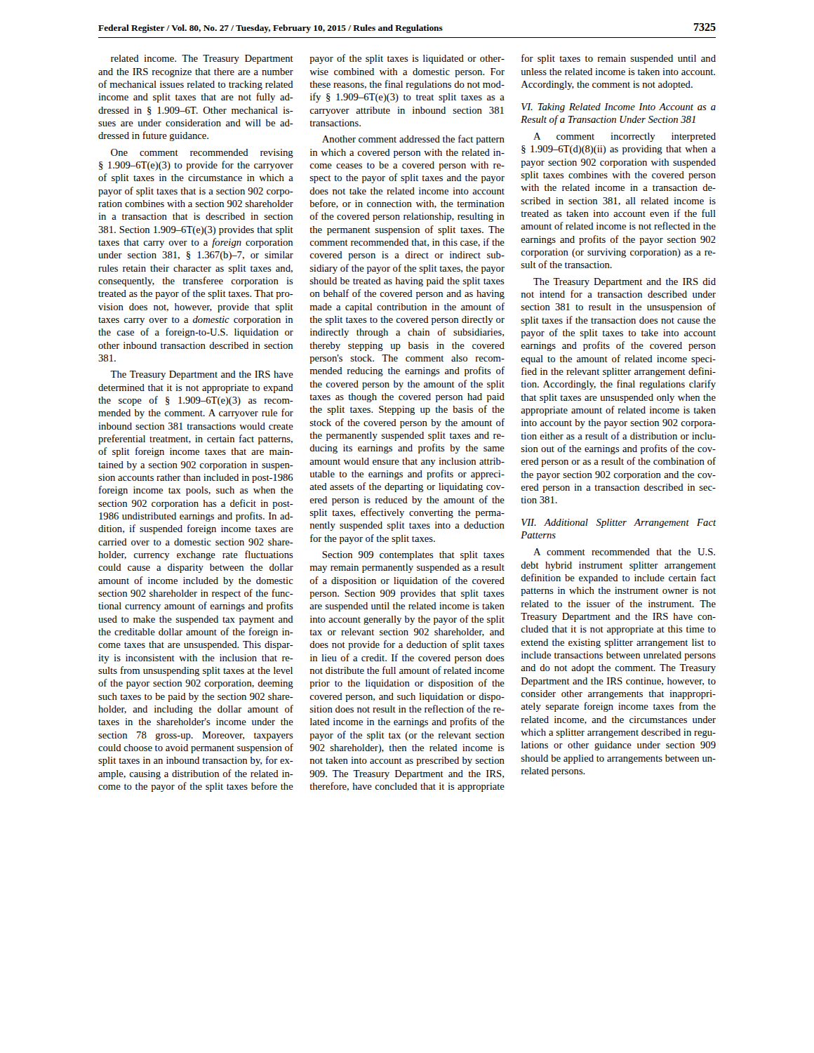Federal Register / Vol. 80, No. 27 / Tuesday, February 10, 2015 / Rules and Regulations
7325
related income. The Treasury Department and the IRS recognize that there are a number of mechanical issues related to tracking related income and split taxes that are not fully addressed in § 1.909–6T. Other mechanical issues are under consideration and will be addressed in future guidance.
One comment recommended revising § 1.909–6T(e)(3) to provide for the carryover of split taxes in the circumstance in which a payor of split taxes that is a section 902 corporation combines with a section 902 shareholder in a transaction that is described in section 381. Section 1.909–6T(e)(3) provides that split taxes that carry over to a foreign corporation under section 381, § 1.367(b)–7, or similar rules retain their character as split taxes and, consequently, the transferee corporation is treated as the payor of the split taxes. That provision does not, however, provide that split taxes carry over to a domestic corporation in the case of a foreign-to-U.S. liquidation or other inbound transaction described in section 381.
The Treasury Department and the IRS have determined that it is not appropriate to expand the scope of § 1.909–6T(e)(3) as recommended by the comment. A carryover rule for inbound section 381 transactions would create preferential treatment, in certain fact patterns, of split foreign income taxes that are maintained by a section 902 corporation in suspension accounts rather than included in post-1986 foreign income tax pools, such as when the section 902 corporation has a deficit in post-1986 undistributed earnings and profits. In addition, if suspended foreign income taxes are carried over to a domestic section 902 shareholder, currency exchange rate fluctuations could cause a disparity between the dollar amount of income included by the domestic section 902 shareholder in respect of the functional currency amount of earnings and profits used to make the suspended tax payment and the creditable dollar amount of the foreign income taxes that are unsuspended. This disparity is inconsistent with the inclusion that results from unsuspending split taxes at the level of the payor section 902 corporation, deeming such taxes to be paid by the section 902 shareholder, and including the dollar amount of taxes in the shareholder's income under the section 78 gross-up. Moreover, taxpayers could choose to avoid permanent suspension of split taxes in an inbound transaction by, for example, causing a distribution of the related income to the payor of the split taxes before the payor of the split taxes is liquidated or otherwise combined with a domestic person. For these reasons, the final regulations do not modify § 1.909–6T(e)(3) to treat split taxes as a carryover attribute in inbound section 381 transactions.
Another comment addressed the fact pattern in which a covered person with the related income ceases to be a covered person with respect to the payor of split taxes and the payor does not take the related income into account before, or in connection with, the termination of the covered person relationship, resulting in the permanent suspension of split taxes. The comment recommended that, in this case, if the covered person is a direct or indirect subsidiary of the payor of the split taxes, the payor should be treated as having paid the split taxes on behalf of the covered person and as having made a capital contribution in the amount of the split taxes to the covered person directly or indirectly through a chain of subsidiaries, thereby stepping up basis in the covered person's stock. The comment also recommended reducing the earnings and profits of the covered person by the amount of the split taxes as though the covered person had paid the split taxes. Stepping up the basis of the stock of the covered person by the amount of the permanently suspended split taxes and reducing its earnings and profits by the same amount would ensure that any inclusion attributable to the earnings and profits or appreciated assets of the departing or liquidating covered person is reduced by the amount of the split taxes, effectively converting the permanently suspended split taxes into a deduction for the payor of the split taxes.
Section 909 contemplates that split taxes may remain permanently suspended as a result of a disposition or liquidation of the covered person. Section 909 provides that split taxes are suspended until the related income is taken into account generally by the payor of the split tax or relevant section 902 shareholder, and does not provide for a deduction of split taxes in lieu of a credit. If the covered person does not distribute the full amount of related income prior to the liquidation or disposition of the covered person, and such liquidation or disposition does not result in the reflection of the related income in the earnings and profits of the payor of the split tax (or the relevant section 902 shareholder), then the related income is not taken into account as prescribed by section 909. The Treasury Department and the IRS, therefore, have concluded that it is appropriate for split taxes to remain suspended until and unless the related income is taken into account. Accordingly, the comment is not adopted.
VI. Taking Related Income Into Account as a Result of a Transaction Under Section 381
A comment incorrectly interpreted § 1.909–6T(d)(8)(ii) as providing that when a payor section 902 corporation with suspended split taxes combines with the covered person with the related income in a transaction described in section 381, all related income is treated as taken into account even if the full amount of related income is not reflected in the earnings and profits of the payor section 902 corporation (or surviving corporation) as a result of the transaction.
The Treasury Department and the IRS did not intend for a transaction described under section 381 to result in the unsuspension of split taxes if the transaction does not cause the payor of the split taxes to take into account earnings and profits of the covered person equal to the amount of related income specified in the relevant splitter arrangement definition. Accordingly, the final regulations clarify that split taxes are unsuspended only when the appropriate amount of related income is taken into account by the payor section 902 corporation either as a result of a distribution or inclusion out of the earnings and profits of the covered person or as a result of the combination of the payor section 902 corporation and the covered person in a transaction described in section 381.
VII. Additional Splitter Arrangement Fact Patterns
A comment recommended that the U.S. debt hybrid instrument splitter arrangement definition be expanded to include certain fact patterns in which the instrument owner is not related to the issuer of the instrument. The Treasury Department and the IRS have concluded that it is not appropriate at this time to extend the existing splitter arrangement list to include transactions between unrelated persons and do not adopt the comment. The Treasury Department and the IRS continue, however, to consider other arrangements that inappropriately separate foreign income taxes from the related income, and the circumstances under which a splitter arrangement described in regulations or other guidance under section 909 should be applied to arrangements between unrelated persons.